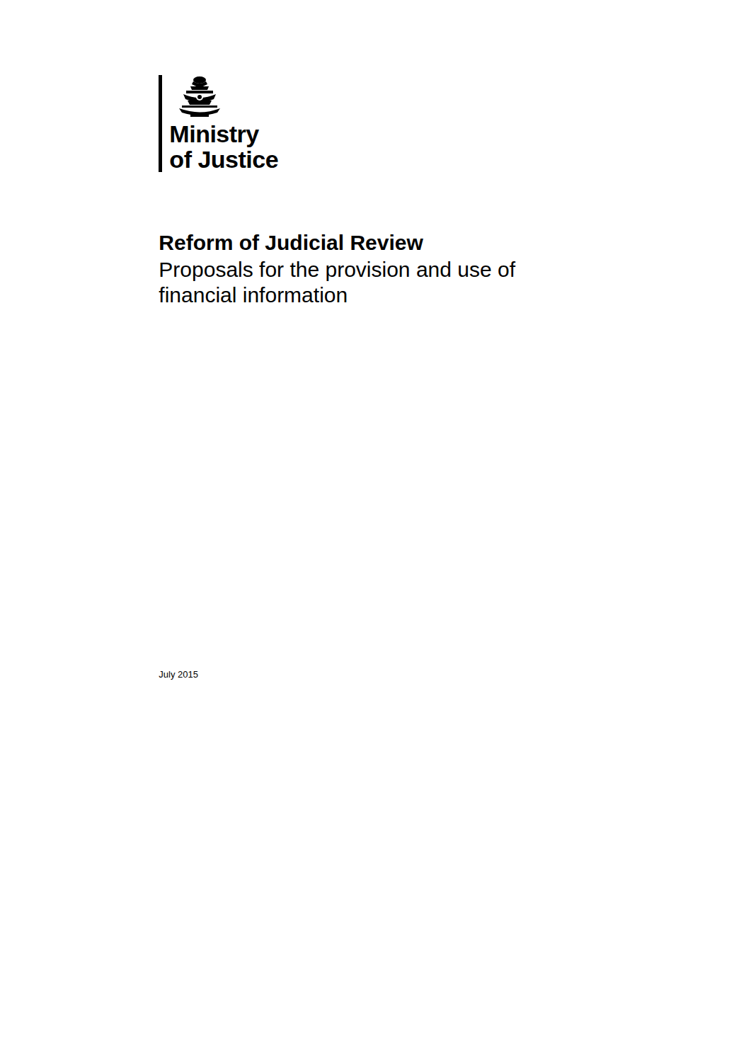Ministry
of Justice
Reform of Judicial Review
Proposals for the provision and use of financial information
July 2015